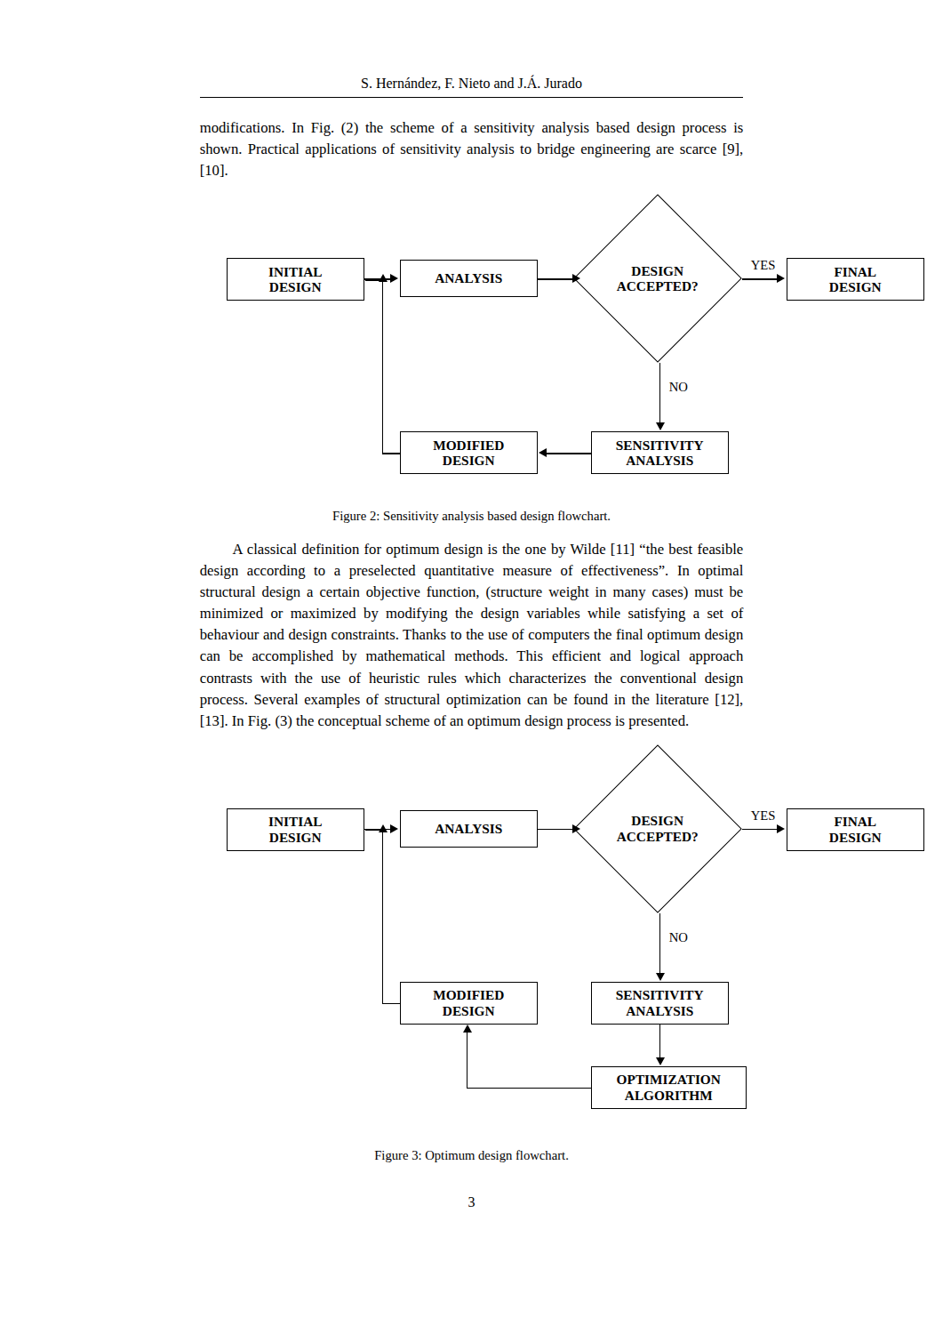S. Hernández, F. Nieto and J.Á. Jurado
modifications. In Fig. (2) the scheme of a sensitivity analysis based design process is shown. Practical applications of sensitivity analysis to bridge engineering are scarce [9], [10].
INITIAL
DESIGN
ANALYSIS
DESIGN
ACCEPTED?
FINAL
DESIGN
SENSITIVITY
ANALYSIS
MODIFIED
DESIGN
YES
NO
Figure 2: Sensitivity analysis based design flowchart.
A classical definition for optimum design is the one by Wilde [11] “the best feasible design according to a preselected quantitative measure of effectiveness”. In optimal structural design a certain objective function, (structure weight in many cases) must be minimized or maximized by modifying the design variables while satisfying a set of behaviour and design constraints. Thanks to the use of computers the final optimum design can be accomplished by mathematical methods. This efficient and logical approach contrasts with the use of heuristic rules which characterizes the conventional design process. Several examples of structural optimization can be found in the literature [12], [13]. In Fig. (3) the conceptual scheme of an optimum design process is presented.
INITIAL
DESIGN
ANALYSIS
DESIGN
ACCEPTED?
FINAL
DESIGN
SENSITIVITY
ANALYSIS
MODIFIED
DESIGN
OPTIMIZATION
ALGORITHM
YES
NO
Figure 3: Optimum design flowchart.
3